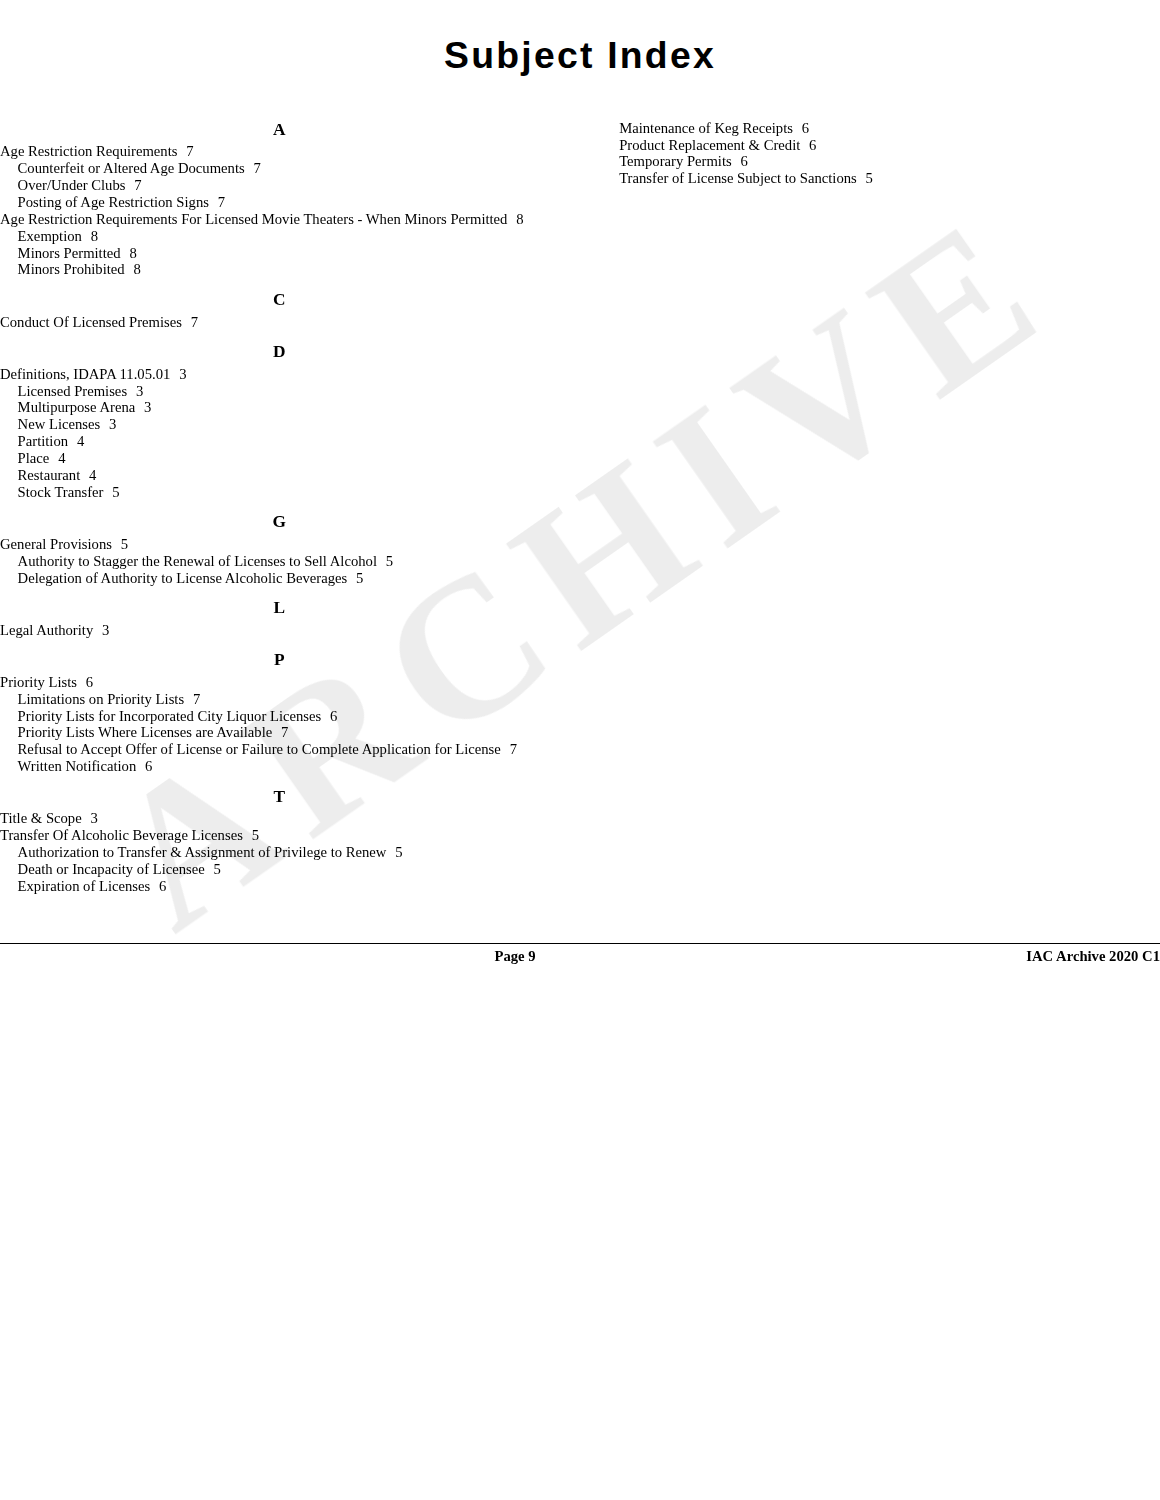ARCHIVE
Subject Index
A
Age Restriction Requirements7
Counterfeit or Altered Age Documents7
Over/Under Clubs7
Posting of Age Restriction Signs7
Age Restriction Requirements For Licensed Movie Theaters - When Minors Permitted8
Exemption8
Minors Permitted8
Minors Prohibited8
C
Conduct Of Licensed Premises7
D
Definitions, IDAPA 11.05.013
Licensed Premises3
Multipurpose Arena3
New Licenses3
Partition4
Place4
Restaurant4
Stock Transfer5
G
General Provisions5
Authority to Stagger the Renewal of Licenses to Sell Alcohol5
Delegation of Authority to License Alcoholic Beverages5
L
Legal Authority3
P
Priority Lists6
Limitations on Priority Lists7
Priority Lists for Incorporated City Liquor Licenses6
Priority Lists Where Licenses are Available7
Refusal to Accept Offer of License or Failure to Complete Application for License7
Written Notification6
T
Title & Scope3
Transfer Of Alcoholic Beverage Licenses5
Authorization to Transfer & Assignment of Privilege to Renew5
Death or Incapacity of Licensee5
Expiration of Licenses6
Maintenance of Keg Receipts6
Product Replacement & Credit6
Temporary Permits6
Transfer of License Subject to Sanctions5
Page 9 IAC Archive 2020 C1